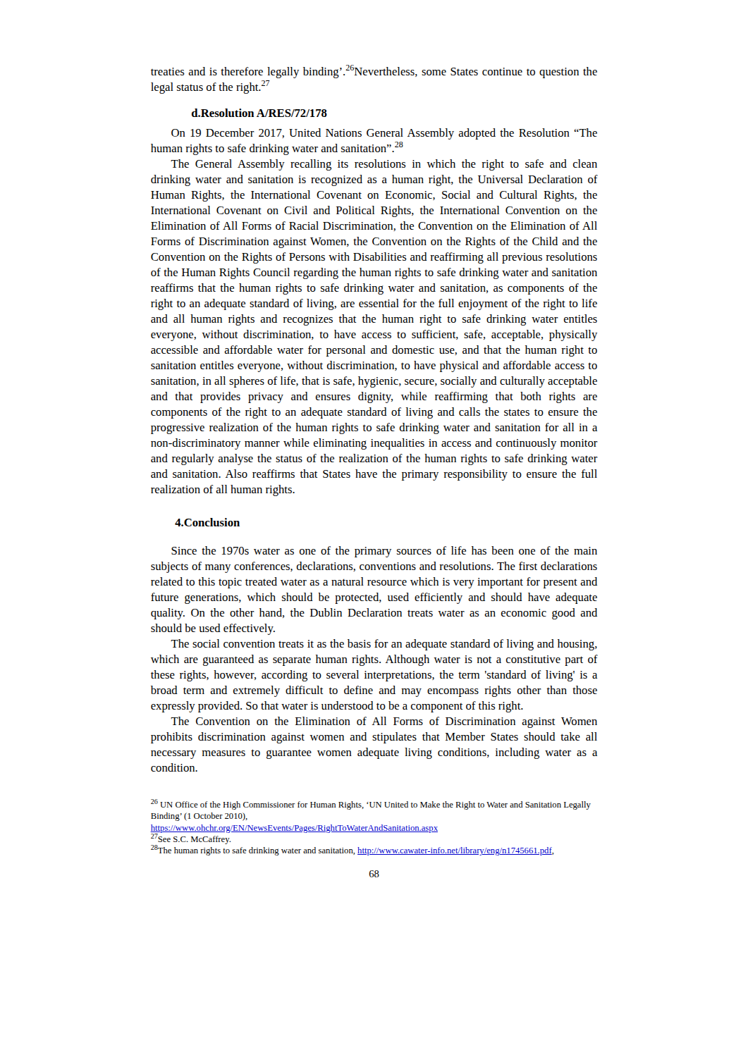treaties and is therefore legally binding’.26Nevertheless, some States continue to question the legal status of the right.27
d. Resolution A/RES/72/178
On 19 December 2017, United Nations General Assembly adopted the Resolution “The human rights to safe drinking water and sanitation”.28
The General Assembly recalling its resolutions in which the right to safe and clean drinking water and sanitation is recognized as a human right, the Universal Declaration of Human Rights, the International Covenant on Economic, Social and Cultural Rights, the International Covenant on Civil and Political Rights, the International Convention on the Elimination of All Forms of Racial Discrimination, the Convention on the Elimination of All Forms of Discrimination against Women, the Convention on the Rights of the Child and the Convention on the Rights of Persons with Disabilities and reaffirming all previous resolutions of the Human Rights Council regarding the human rights to safe drinking water and sanitation reaffirms that the human rights to safe drinking water and sanitation, as components of the right to an adequate standard of living, are essential for the full enjoyment of the right to life and all human rights and recognizes that the human right to safe drinking water entitles everyone, without discrimination, to have access to sufficient, safe, acceptable, physically accessible and affordable water for personal and domestic use, and that the human right to sanitation entitles everyone, without discrimination, to have physical and affordable access to sanitation, in all spheres of life, that is safe, hygienic, secure, socially and culturally acceptable and that provides privacy and ensures dignity, while reaffirming that both rights are components of the right to an adequate standard of living and calls the states to ensure the progressive realization of the human rights to safe drinking water and sanitation for all in a non-discriminatory manner while eliminating inequalities in access and continuously monitor and regularly analyse the status of the realization of the human rights to safe drinking water and sanitation. Also reaffirms that States have the primary responsibility to ensure the full realization of all human rights.
4. Conclusion
Since the 1970s water as one of the primary sources of life has been one of the main subjects of many conferences, declarations, conventions and resolutions. The first declarations related to this topic treated water as a natural resource which is very important for present and future generations, which should be protected, used efficiently and should have adequate quality. On the other hand, the Dublin Declaration treats water as an economic good and should be used effectively.
The social convention treats it as the basis for an adequate standard of living and housing, which are guaranteed as separate human rights. Although water is not a constitutive part of these rights, however, according to several interpretations, the term 'standard of living' is a broad term and extremely difficult to define and may encompass rights other than those expressly provided. So that water is understood to be a component of this right.
The Convention on the Elimination of All Forms of Discrimination against Women prohibits discrimination against women and stipulates that Member States should take all necessary measures to guarantee women adequate living conditions, including water as a condition.
26 UN Office of the High Commissioner for Human Rights, ‘UN United to Make the Right to Water and Sanitation Legally Binding’ (1 October 2010),
https://www.ohchr.org/EN/NewsEvents/Pages/RightToWaterAndSanitation.aspx
27See S.C. McCaffrey.
28The human rights to safe drinking water and sanitation, http://www.cawater-info.net/library/eng/n1745661.pdf,
68